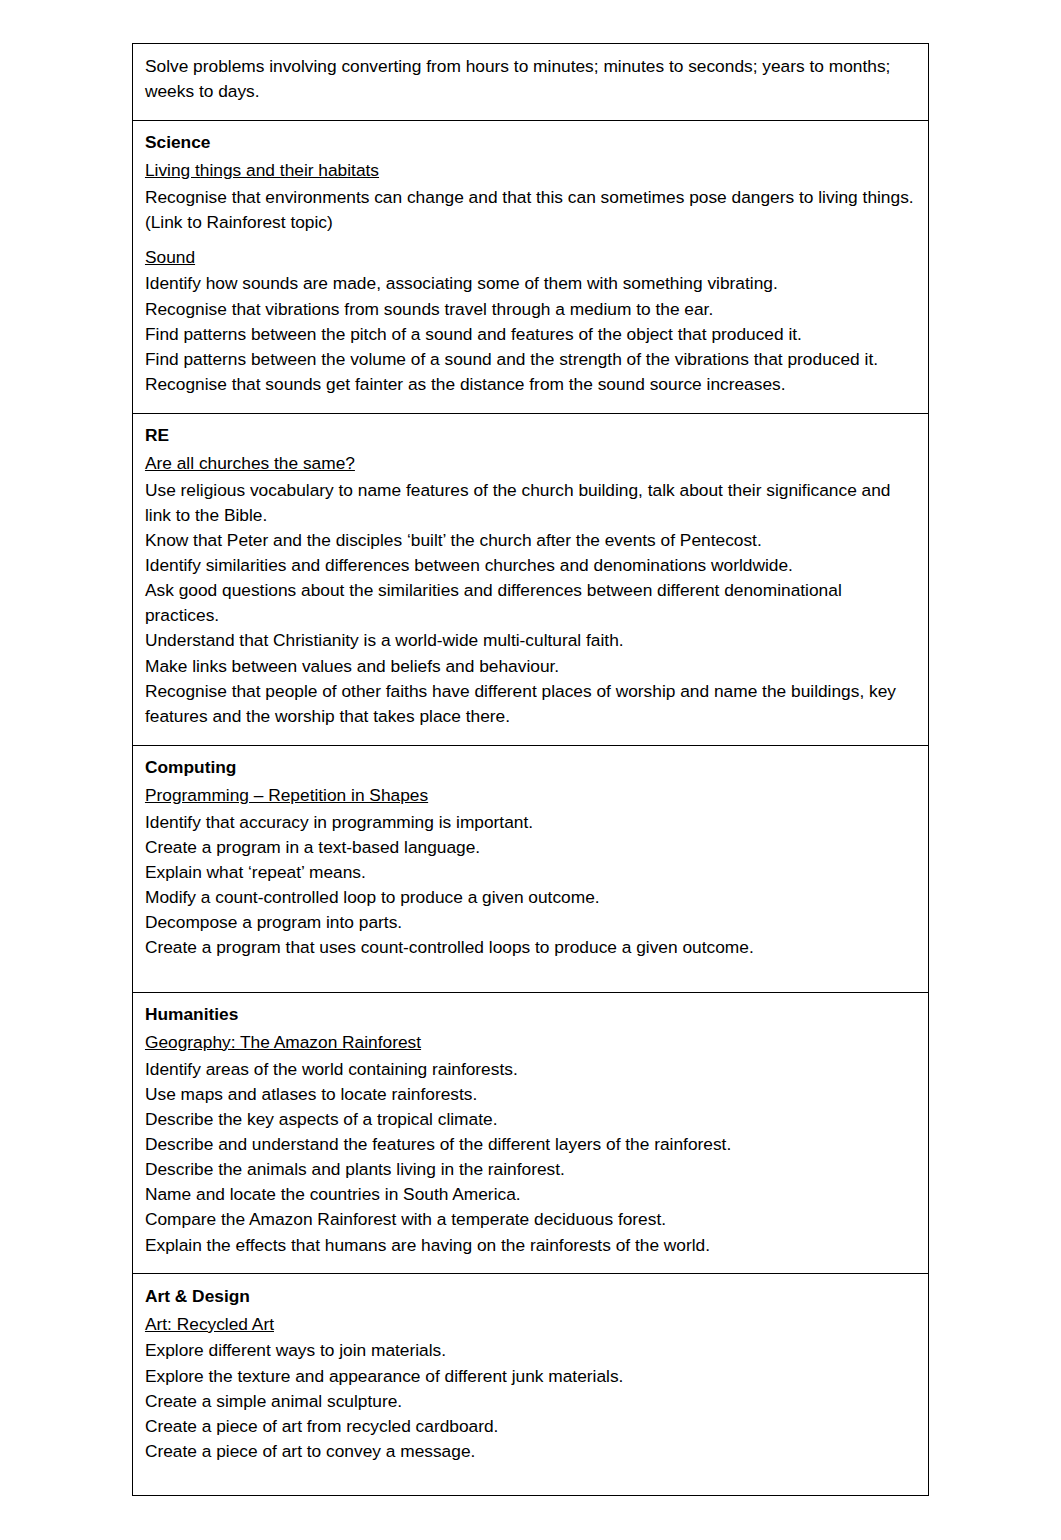| Solve problems involving converting from hours to minutes; minutes to seconds; years to months; weeks to days. |
| Science Living things and their habitats Recognise that environments can change and that this can sometimes pose dangers to living things. (Link to Rainforest topic) Sound Identify how sounds are made, associating some of them with something vibrating. Recognise that vibrations from sounds travel through a medium to the ear. Find patterns between the pitch of a sound and features of the object that produced it. Find patterns between the volume of a sound and the strength of the vibrations that produced it. Recognise that sounds get fainter as the distance from the sound source increases. |
| RE Are all churches the same? Use religious vocabulary to name features of the church building, talk about their significance and link to the Bible. Know that Peter and the disciples ‘built’ the church after the events of Pentecost. Identify similarities and differences between churches and denominations worldwide. Ask good questions about the similarities and differences between different denominational practices. Understand that Christianity is a world-wide multi-cultural faith. Make links between values and beliefs and behaviour. Recognise that people of other faiths have different places of worship and name the buildings, key features and the worship that takes place there. |
| Computing Programming – Repetition in Shapes Identify that accuracy in programming is important. Create a program in a text-based language. Explain what ‘repeat’ means. Modify a count-controlled loop to produce a given outcome. Decompose a program into parts. Create a program that uses count-controlled loops to produce a given outcome. |
| Humanities Geography: The Amazon Rainforest Identify areas of the world containing rainforests. Use maps and atlases to locate rainforests. Describe the key aspects of a tropical climate. Describe and understand the features of the different layers of the rainforest. Describe the animals and plants living in the rainforest. Name and locate the countries in South America. Compare the Amazon Rainforest with a temperate deciduous forest. Explain the effects that humans are having on the rainforests of the world. |
| Art & Design Art: Recycled Art Explore different ways to join materials. Explore the texture and appearance of different junk materials. Create a simple animal sculpture. Create a piece of art from recycled cardboard. Create a piece of art to convey a message. |